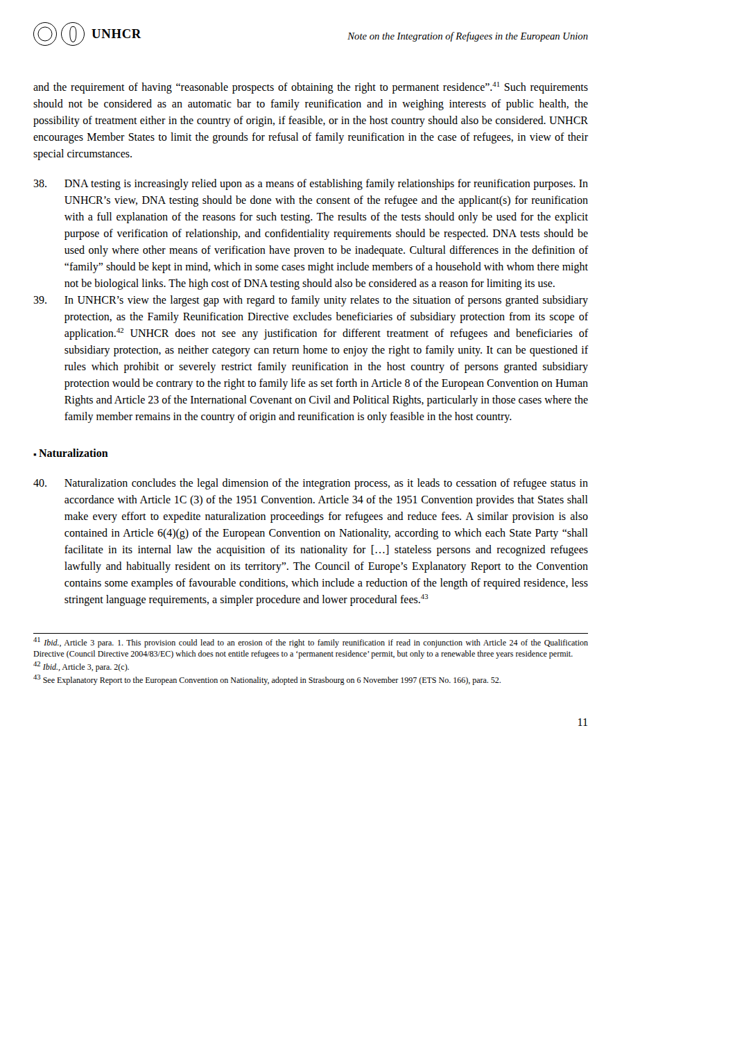UNHCR
Note on the Integration of Refugees in the European Union
and the requirement of having “reasonable prospects of obtaining the right to permanent residence”.41 Such requirements should not be considered as an automatic bar to family reunification and in weighing interests of public health, the possibility of treatment either in the country of origin, if feasible, or in the host country should also be considered. UNHCR encourages Member States to limit the grounds for refusal of family reunification in the case of refugees, in view of their special circumstances.
38.
DNA testing is increasingly relied upon as a means of establishing family relationships for reunification purposes. In UNHCR’s view, DNA testing should be done with the consent of the refugee and the applicant(s) for reunification with a full explanation of the reasons for such testing. The results of the tests should only be used for the explicit purpose of verification of relationship, and confidentiality requirements should be respected. DNA tests should be used only where other means of verification have proven to be inadequate. Cultural differences in the definition of “family” should be kept in mind, which in some cases might include members of a household with whom there might not be biological links. The high cost of DNA testing should also be considered as a reason for limiting its use.
39.
In UNHCR’s view the largest gap with regard to family unity relates to the situation of persons granted subsidiary protection, as the Family Reunification Directive excludes beneficiaries of subsidiary protection from its scope of application.42 UNHCR does not see any justification for different treatment of refugees and beneficiaries of subsidiary protection, as neither category can return home to enjoy the right to family unity. It can be questioned if rules which prohibit or severely restrict family reunification in the host country of persons granted subsidiary protection would be contrary to the right to family life as set forth in Article 8 of the European Convention on Human Rights and Article 23 of the International Covenant on Civil and Political Rights, particularly in those cases where the family member remains in the country of origin and reunification is only feasible in the host country.
Naturalization
40.
Naturalization concludes the legal dimension of the integration process, as it leads to cessation of refugee status in accordance with Article 1C (3) of the 1951 Convention. Article 34 of the 1951 Convention provides that States shall make every effort to expedite naturalization proceedings for refugees and reduce fees. A similar provision is also contained in Article 6(4)(g) of the European Convention on Nationality, according to which each State Party “shall facilitate in its internal law the acquisition of its nationality for […] stateless persons and recognized refugees lawfully and habitually resident on its territory”. The Council of Europe’s Explanatory Report to the Convention contains some examples of favourable conditions, which include a reduction of the length of required residence, less stringent language requirements, a simpler procedure and lower procedural fees.43
41 Ibid., Article 3 para. 1. This provision could lead to an erosion of the right to family reunification if read in conjunction with Article 24 of the Qualification Directive (Council Directive 2004/83/EC) which does not entitle refugees to a ‘permanent residence’ permit, but only to a renewable three years residence permit.
42 Ibid., Article 3, para. 2(c).
43 See Explanatory Report to the European Convention on Nationality, adopted in Strasbourg on 6 November 1997 (ETS No. 166), para. 52.
11